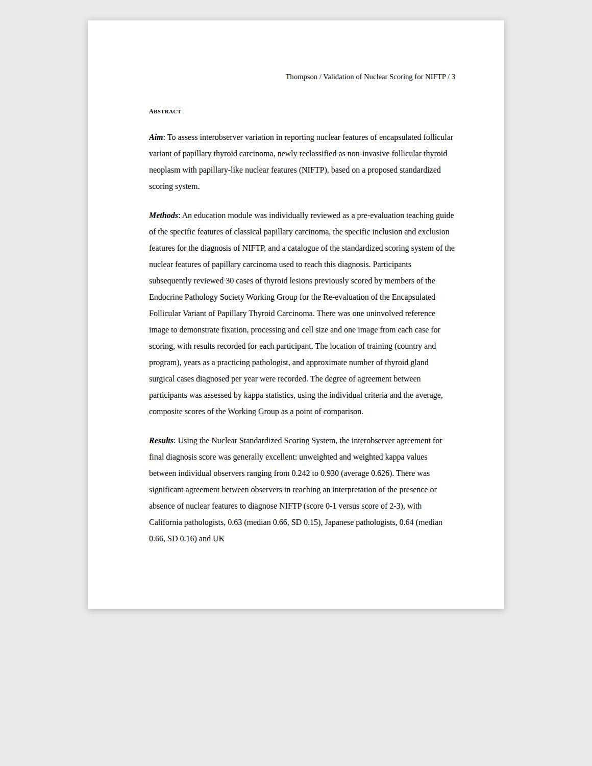Thompson / Validation of Nuclear Scoring for NIFTP / 3
Abstract
Aim: To assess interobserver variation in reporting nuclear features of encapsulated follicular variant of papillary thyroid carcinoma, newly reclassified as non-invasive follicular thyroid neoplasm with papillary-like nuclear features (NIFTP), based on a proposed standardized scoring system.
Methods: An education module was individually reviewed as a pre-evaluation teaching guide of the specific features of classical papillary carcinoma, the specific inclusion and exclusion features for the diagnosis of NIFTP, and a catalogue of the standardized scoring system of the nuclear features of papillary carcinoma used to reach this diagnosis. Participants subsequently reviewed 30 cases of thyroid lesions previously scored by members of the Endocrine Pathology Society Working Group for the Re-evaluation of the Encapsulated Follicular Variant of Papillary Thyroid Carcinoma. There was one uninvolved reference image to demonstrate fixation, processing and cell size and one image from each case for scoring, with results recorded for each participant. The location of training (country and program), years as a practicing pathologist, and approximate number of thyroid gland surgical cases diagnosed per year were recorded. The degree of agreement between participants was assessed by kappa statistics, using the individual criteria and the average, composite scores of the Working Group as a point of comparison.
Results: Using the Nuclear Standardized Scoring System, the interobserver agreement for final diagnosis score was generally excellent: unweighted and weighted kappa values between individual observers ranging from 0.242 to 0.930 (average 0.626). There was significant agreement between observers in reaching an interpretation of the presence or absence of nuclear features to diagnose NIFTP (score 0-1 versus score of 2-3), with California pathologists, 0.63 (median 0.66, SD 0.15), Japanese pathologists, 0.64 (median 0.66, SD 0.16) and UK